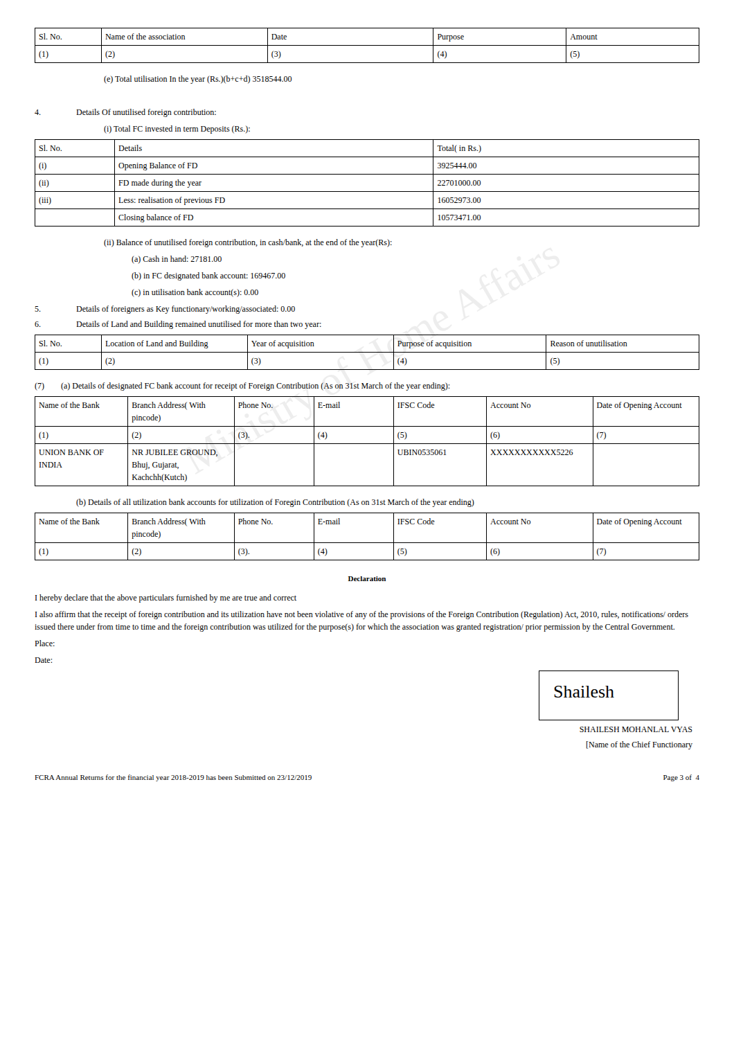Ministry of Home Affairs
| Sl. No. | Name of the association | Date | Purpose | Amount |
| (1) | (2) | (3) | (4) | (5) |
(e) Total utilisation In the year (Rs.)(b+c+d) 3518544.00
4.
Details Of unutilised foreign contribution:
(i) Total FC invested in term Deposits (Rs.):
| Sl. No. | Details | Total( in Rs.) |
| (i) | Opening Balance of FD | 3925444.00 |
| (ii) | FD made during the year | 22701000.00 |
| (iii) | Less: realisation of previous FD | 16052973.00 |
| | Closing balance of FD | 10573471.00 |
(ii) Balance of unutilised foreign contribution, in cash/bank, at the end of the year(Rs):
(a) Cash in hand: 27181.00
(b) in FC designated bank account: 169467.00
(c) in utilisation bank account(s): 0.00
5.
Details of foreigners as Key functionary/working/associated: 0.00
6.
Details of Land and Building remained unutilised for more than two year:
| Sl. No. | Location of Land and Building | Year of acquisition | Purpose of acquisition | Reason of unutilisation |
| (1) | (2) | (3) | (4) | (5) |
(7) (a) Details of designated FC bank account for receipt of Foreign Contribution (As on 31st March of the year ending):
| Name of the Bank | Branch Address( With pincode) | Phone No. | E-mail | IFSC Code | Account No | Date of Opening Account |
| (1) | (2) | (3). | (4) | (5) | (6) | (7) |
| UNION BANK OF INDIA | NR JUBILEE GROUND, Bhuj, Gujarat, Kachchh(Kutch) | | | UBIN0535061 | XXXXXXXXXXX5226 | |
(b) Details of all utilization bank accounts for utilization of Foregin Contribution (As on 31st March of the year ending)
| Name of the Bank | Branch Address( With pincode) | Phone No. | E-mail | IFSC Code | Account No | Date of Opening Account |
| (1) | (2) | (3). | (4) | (5) | (6) | (7) |
Declaration
I hereby declare that the above particulars furnished by me are true and correct
I also affirm that the receipt of foreign contribution and its utilization have not been violative of any of the provisions of the Foreign Contribution (Regulation) Act, 2010, rules, notifications/ orders issued there under from time to time and the foreign contribution was utilized for the purpose(s) for which the association was granted registration/ prior permission by the Central Government.
Place:
Date:
Shailesh
SHAILESH MOHANLAL VYAS
[Name of the Chief Functionary
FCRA Annual Returns for the financial year 2018-2019 has been Submitted on 23/12/2019
Page 3 of 4